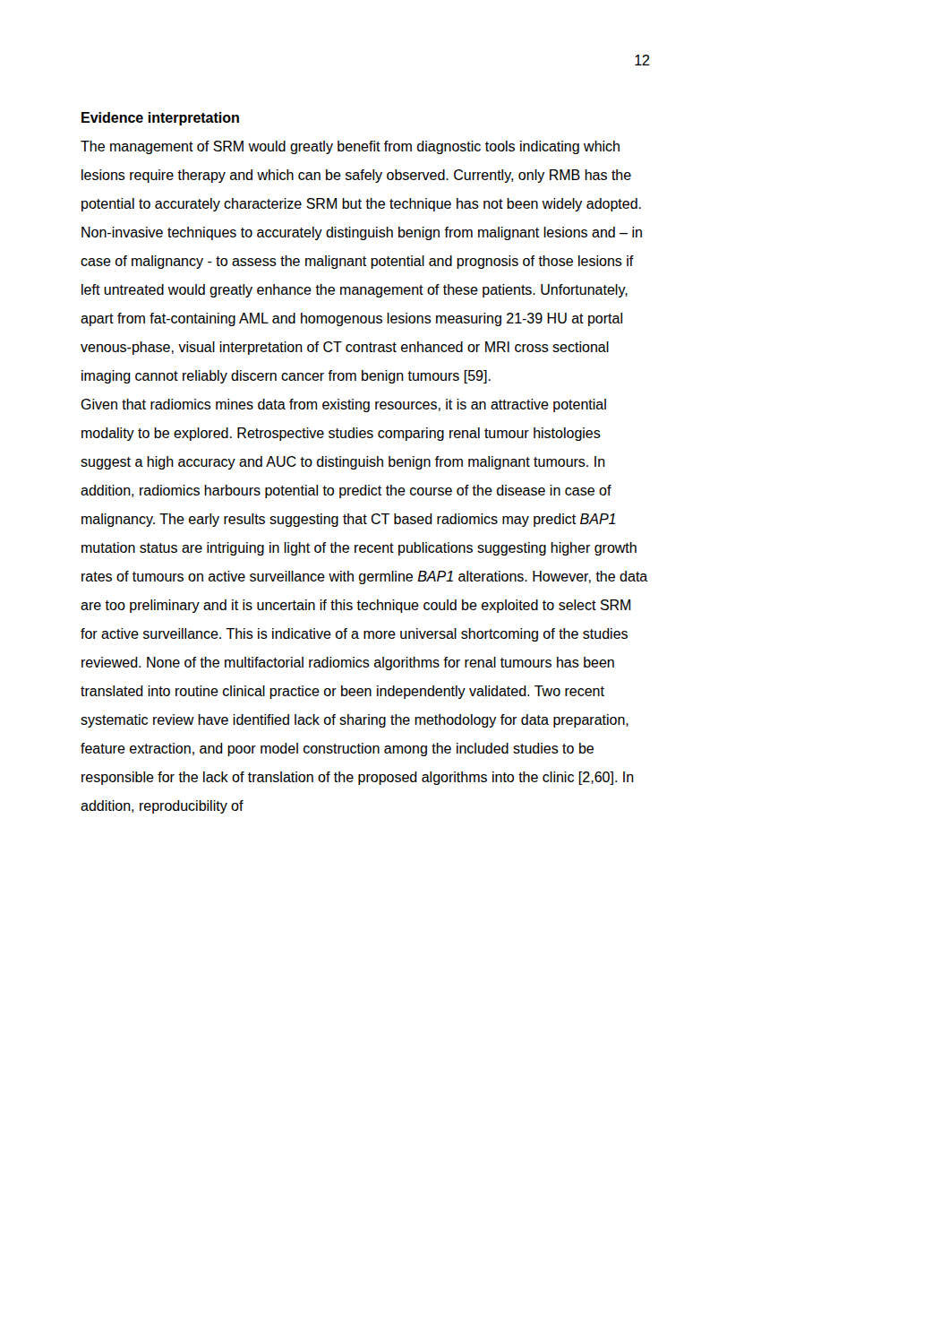12
Evidence interpretation
The management of SRM would greatly benefit from diagnostic tools indicating which lesions require therapy and which can be safely observed. Currently, only RMB has the potential to accurately characterize SRM but the technique has not been widely adopted. Non-invasive techniques to accurately distinguish benign from malignant lesions and – in case of malignancy - to assess the malignant potential and prognosis of those lesions if left untreated would greatly enhance the management of these patients. Unfortunately, apart from fat-containing AML and homogenous lesions measuring 21-39 HU at portal venous-phase, visual interpretation of CT contrast enhanced or MRI cross sectional imaging cannot reliably discern cancer from benign tumours [59].
Given that radiomics mines data from existing resources, it is an attractive potential modality to be explored. Retrospective studies comparing renal tumour histologies suggest a high accuracy and AUC to distinguish benign from malignant tumours. In addition, radiomics harbours potential to predict the course of the disease in case of malignancy. The early results suggesting that CT based radiomics may predict BAP1 mutation status are intriguing in light of the recent publications suggesting higher growth rates of tumours on active surveillance with germline BAP1 alterations. However, the data are too preliminary and it is uncertain if this technique could be exploited to select SRM for active surveillance. This is indicative of a more universal shortcoming of the studies reviewed. None of the multifactorial radiomics algorithms for renal tumours has been translated into routine clinical practice or been independently validated. Two recent systematic review have identified lack of sharing the methodology for data preparation, feature extraction, and poor model construction among the included studies to be responsible for the lack of translation of the proposed algorithms into the clinic [2,60]. In addition, reproducibility of